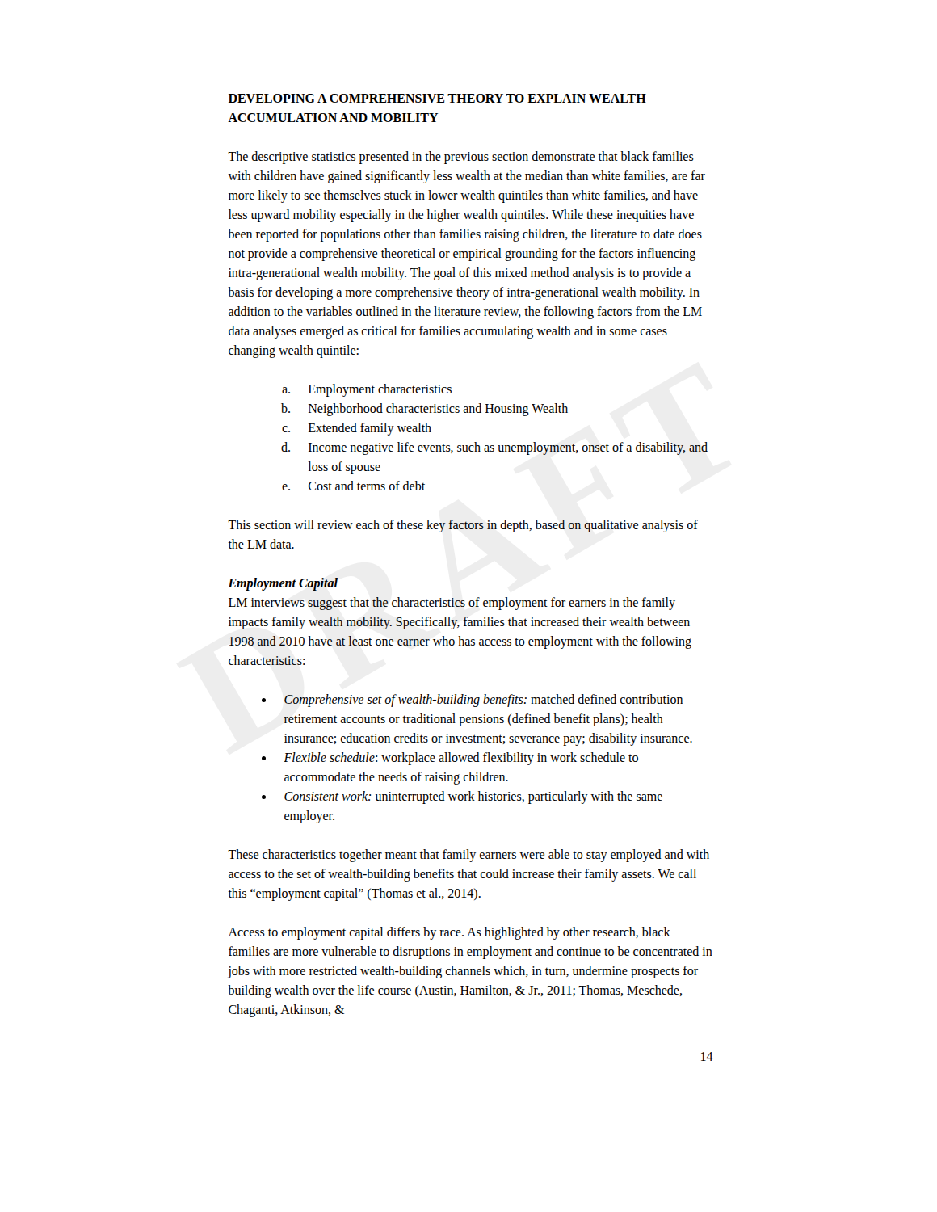DRAFT
Developing a Comprehensive Theory to Explain Wealth Accumulation and Mobility
The descriptive statistics presented in the previous section demonstrate that black families with children have gained significantly less wealth at the median than white families, are far more likely to see themselves stuck in lower wealth quintiles than white families, and have less upward mobility especially in the higher wealth quintiles. While these inequities have been reported for populations other than families raising children, the literature to date does not provide a comprehensive theoretical or empirical grounding for the factors influencing intra-generational wealth mobility. The goal of this mixed method analysis is to provide a basis for developing a more comprehensive theory of intra-generational wealth mobility. In addition to the variables outlined in the literature review, the following factors from the LM data analyses emerged as critical for families accumulating wealth and in some cases changing wealth quintile:
Employment characteristics
Neighborhood characteristics and Housing Wealth
Extended family wealth
Income negative life events, such as unemployment, onset of a disability, and loss of spouse
Cost and terms of debt
This section will review each of these key factors in depth, based on qualitative analysis of the LM data.
Employment Capital
LM interviews suggest that the characteristics of employment for earners in the family impacts family wealth mobility. Specifically, families that increased their wealth between 1998 and 2010 have at least one earner who has access to employment with the following characteristics:
Comprehensive set of wealth-building benefits: matched defined contribution retirement accounts or traditional pensions (defined benefit plans); health insurance; education credits or investment; severance pay; disability insurance.
Flexible schedule: workplace allowed flexibility in work schedule to accommodate the needs of raising children.
Consistent work: uninterrupted work histories, particularly with the same employer.
These characteristics together meant that family earners were able to stay employed and with access to the set of wealth-building benefits that could increase their family assets. We call this “employment capital” (Thomas et al., 2014).
Access to employment capital differs by race. As highlighted by other research, black families are more vulnerable to disruptions in employment and continue to be concentrated in jobs with more restricted wealth-building channels which, in turn, undermine prospects for building wealth over the life course (Austin, Hamilton, & Jr., 2011; Thomas, Meschede, Chaganti, Atkinson, &
14